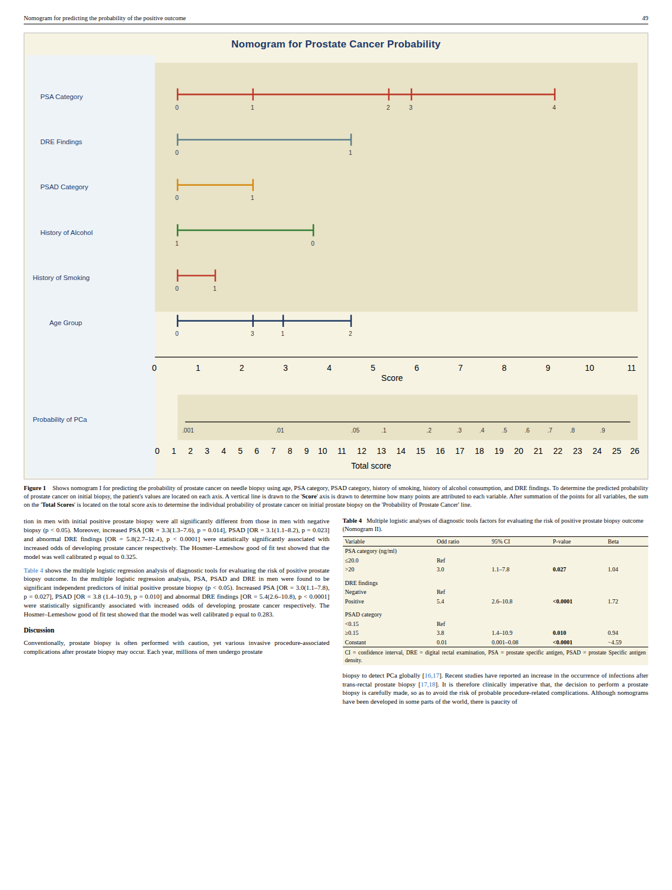Nomogram for predicting the probability of the positive outcome 49
Nomogram for Prostate Cancer Probability
PSA Category DRE Findings PSAD Category History of Alcohol History of Smoking Age Group 0 1 2 3 4 0 1 0 1 1 0 0 1 0 3 1 2 0 1 2 3 4 5 6 7 8 9 10 11 Score Probability of PCa .001 .01 .05 .1 .2 .3 .4 .5 .6 .7 .8 .9 0 1 2 3 4 5 6 7 8 9 10 11 12 13 14 15 16 17 18 19 20 21 22 23 24 25 26 Total score
Figure 1 Shows nomogram I for predicting the probability of prostate cancer on needle biopsy using age, PSA category, PSAD category, history of smoking, history of alcohol consumption, and DRE findings. To determine the predicted probability of prostate cancer on initial biopsy, the patient's values are located on each axis. A vertical line is drawn to the 'Score' axis is drawn to determine how many points are attributed to each variable. After summation of the points for all variables, the sum on the 'Total Scores' is located on the total score axis to determine the individual probability of prostate cancer on initial prostate biopsy on the 'Probability of Prostate Cancer' line.
tion in men with initial positive prostate biopsy were all significantly different from those in men with negative biopsy (p < 0.05). Moreover, increased PSA [OR = 3.3(1.3–7.6), p = 0.014], PSAD [OR = 3.1(1.1–8.2), p = 0.023] and abnormal DRE findings [OR = 5.8(2.7–12.4), p < 0.0001] were statistically significantly associated with increased odds of developing prostate cancer respectively. The Hosmer–Lemeshow good of fit test showed that the model was well calibrated p equal to 0.325.
Table 4 shows the multiple logistic regression analysis of diagnostic tools for evaluating the risk of positive prostate biopsy outcome. In the multiple logistic regression analysis, PSA, PSAD and DRE in men were found to be significant independent predictors of initial positive prostate biopsy (p < 0.05). Increased PSA [OR = 3.0(1.1–7.8), p = 0.027], PSAD [OR = 3.8 (1.4–10.9), p = 0.010] and abnormal DRE findings [OR = 5.4(2.6–10.8), p < 0.0001] were statistically significantly associated with increased odds of developing prostate cancer respectively. The Hosmer–Lemeshow good of fit test showed that the model was well calibrated p equal to 0.283.
Discussion
Conventionally, prostate biopsy is often performed with caution, yet various invasive procedure-associated complications after prostate biopsy may occur. Each year, millions of men undergo prostate
Table 4 Multiple logistic analyses of diagnostic tools factors for evaluating the risk of positive prostate biopsy outcome (Nomogram II).
| Variable | Odd ratio | 95% CI | P-value | Beta |
| --- | --- | --- | --- | --- |
| PSA category (ng/ml) | | | | |
| ≤20.0 | Ref | | | |
| >20 | 3.0 | 1.1–7.8 | 0.027 | 1.04 |
| DRE findings | | | | |
| Negative | Ref | | | |
| Positive | 5.4 | 2.6–10.8 | <0.0001 | 1.72 |
| PSAD category | | | | |
| <0.15 | Ref | | | |
| ≥0.15 | 3.8 | 1.4–10.9 | 0.010 | 0.94 |
| Constant | 0.01 | 0.001–0.08 | <0.0001 | −4.59 |
| CI = confidence interval, DRE = digital rectal examination, PSA = prostate specific antigen, PSAD = prostate Specific antigen density. |
biopsy to detect PCa globally [16,17]. Recent studies have reported an increase in the occurrence of infections after trans-rectal prostate biopsy [17,18]. It is therefore clinically imperative that, the decision to perform a prostate biopsy is carefully made, so as to avoid the risk of probable procedure-related complications. Although nomograms have been developed in some parts of the world, there is paucity of